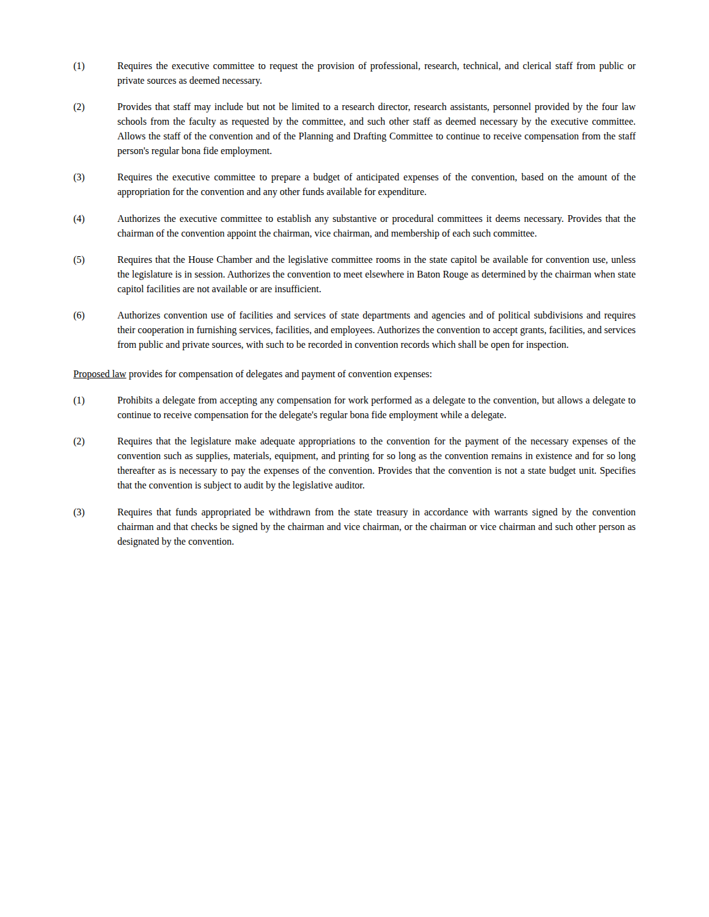(1)
Requires the executive committee to request the provision of professional, research, technical, and clerical staff from public or private sources as deemed necessary.
(2)
Provides that staff may include but not be limited to a research director, research assistants, personnel provided by the four law schools from the faculty as requested by the committee, and such other staff as deemed necessary by the executive committee. Allows the staff of the convention and of the Planning and Drafting Committee to continue to receive compensation from the staff person's regular bona fide employment.
(3)
Requires the executive committee to prepare a budget of anticipated expenses of the convention, based on the amount of the appropriation for the convention and any other funds available for expenditure.
(4)
Authorizes the executive committee to establish any substantive or procedural committees it deems necessary. Provides that the chairman of the convention appoint the chairman, vice chairman, and membership of each such committee.
(5)
Requires that the House Chamber and the legislative committee rooms in the state capitol be available for convention use, unless the legislature is in session. Authorizes the convention to meet elsewhere in Baton Rouge as determined by the chairman when state capitol facilities are not available or are insufficient.
(6)
Authorizes convention use of facilities and services of state departments and agencies and of political subdivisions and requires their cooperation in furnishing services, facilities, and employees. Authorizes the convention to accept grants, facilities, and services from public and private sources, with such to be recorded in convention records which shall be open for inspection.
Proposed law provides for compensation of delegates and payment of convention expenses:
(1)
Prohibits a delegate from accepting any compensation for work performed as a delegate to the convention, but allows a delegate to continue to receive compensation for the delegate's regular bona fide employment while a delegate.
(2)
Requires that the legislature make adequate appropriations to the convention for the payment of the necessary expenses of the convention such as supplies, materials, equipment, and printing for so long as the convention remains in existence and for so long thereafter as is necessary to pay the expenses of the convention. Provides that the convention is not a state budget unit. Specifies that the convention is subject to audit by the legislative auditor.
(3)
Requires that funds appropriated be withdrawn from the state treasury in accordance with warrants signed by the convention chairman and that checks be signed by the chairman and vice chairman, or the chairman or vice chairman and such other person as designated by the convention.